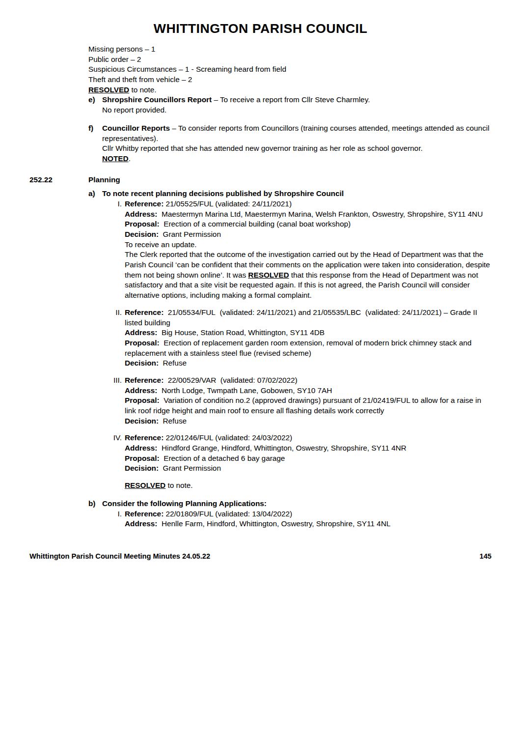WHITTINGTON PARISH COUNCIL
Missing persons – 1
Public order – 2
Suspicious Circumstances – 1 - Screaming heard from field
Theft and theft from vehicle – 2
RESOLVED to note.
e) Shropshire Councillors Report – To receive a report from Cllr Steve Charmley.
No report provided.
f) Councillor Reports – To consider reports from Councillors (training courses attended, meetings attended as council representatives).
Cllr Whitby reported that she has attended new governor training as her role as school governor.
NOTED.
252.22
Planning
a) To note recent planning decisions published by Shropshire Council
I. Reference: 21/05525/FUL (validated: 24/11/2021)
Address: Maestermyn Marina Ltd, Maestermyn Marina, Welsh Frankton, Oswestry, Shropshire, SY11 4NU
Proposal: Erection of a commercial building (canal boat workshop)
Decision: Grant Permission
To receive an update.
The Clerk reported that the outcome of the investigation carried out by the Head of Department was that the Parish Council ‘can be confident that their comments on the application were taken into consideration, despite them not being shown online’. It was RESOLVED that this response from the Head of Department was not satisfactory and that a site visit be requested again. If this is not agreed, the Parish Council will consider alternative options, including making a formal complaint.
II. Reference: 21/05534/FUL (validated: 24/11/2021) and 21/05535/LBC (validated: 24/11/2021) – Grade II listed building
Address: Big House, Station Road, Whittington, SY11 4DB
Proposal: Erection of replacement garden room extension, removal of modern brick chimney stack and replacement with a stainless steel flue (revised scheme)
Decision: Refuse
III. Reference: 22/00529/VAR (validated: 07/02/2022)
Address: North Lodge, Twmpath Lane, Gobowen, SY10 7AH
Proposal: Variation of condition no.2 (approved drawings) pursuant of 21/02419/FUL to allow for a raise in link roof ridge height and main roof to ensure all flashing details work correctly
Decision: Refuse
IV. Reference: 22/01246/FUL (validated: 24/03/2022)
Address: Hindford Grange, Hindford, Whittington, Oswestry, Shropshire, SY11 4NR
Proposal: Erection of a detached 6 bay garage
Decision: Grant Permission
RESOLVED to note.
b) Consider the following Planning Applications:
I. Reference: 22/01809/FUL (validated: 13/04/2022)
Address: Henlle Farm, Hindford, Whittington, Oswestry, Shropshire, SY11 4NL
Whittington Parish Council Meeting Minutes 24.05.22 145